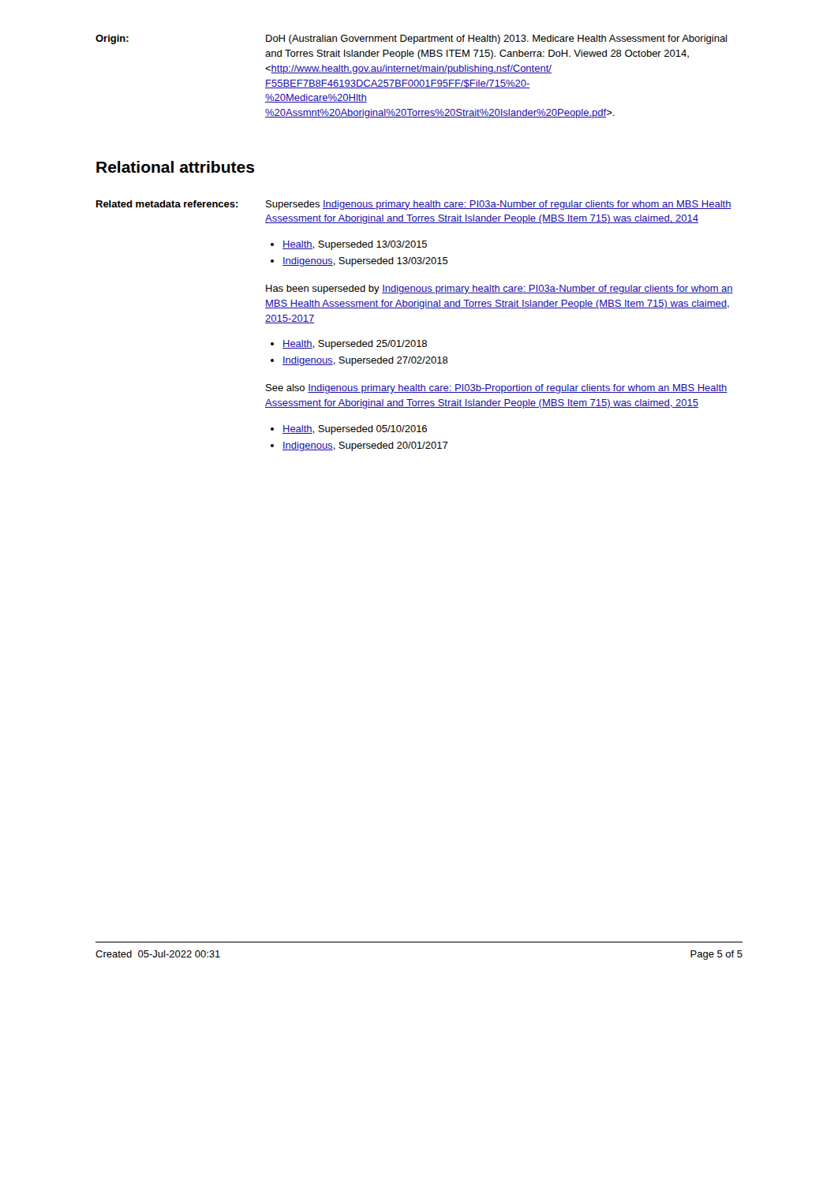| Origin: | DoH (Australian Government Department of Health) 2013. Medicare Health Assessment for Aboriginal and Torres Strait Islander People (MBS ITEM 715). Canberra: DoH. Viewed 28 October 2014, < http://www.health.gov.au/internet/main/publishing.nsf/Content/ F55BEF7B8F46193DCA257BF0001F95FF/$File/715%20- %20Medicare%20Hlth %20Assmnt%20Aboriginal%20Torres%20Strait%20Islander%20People.pdf >. |
Relational attributes
| Related metadata references: | Supersedes Indigenous primary health care: PI03a-Number of regular clients for whom an MBS Health Assessment for Aboriginal and Torres Strait Islander People (MBS Item 715) was claimed, 2014 Health , Superseded 13/03/2015 Indigenous , Superseded 13/03/2015 Has been superseded by Indigenous primary health care: PI03a-Number of regular clients for whom an MBS Health Assessment for Aboriginal and Torres Strait Islander People (MBS Item 715) was claimed, 2015-2017 Health , Superseded 25/01/2018 Indigenous , Superseded 27/02/2018 See also Indigenous primary health care: PI03b-Proportion of regular clients for whom an MBS Health Assessment for Aboriginal and Torres Strait Islander People (MBS Item 715) was claimed, 2015 Health , Superseded 05/10/2016 Indigenous , Superseded 20/01/2017 |
Created 05-Jul-2022 00:31 Page 5 of 5